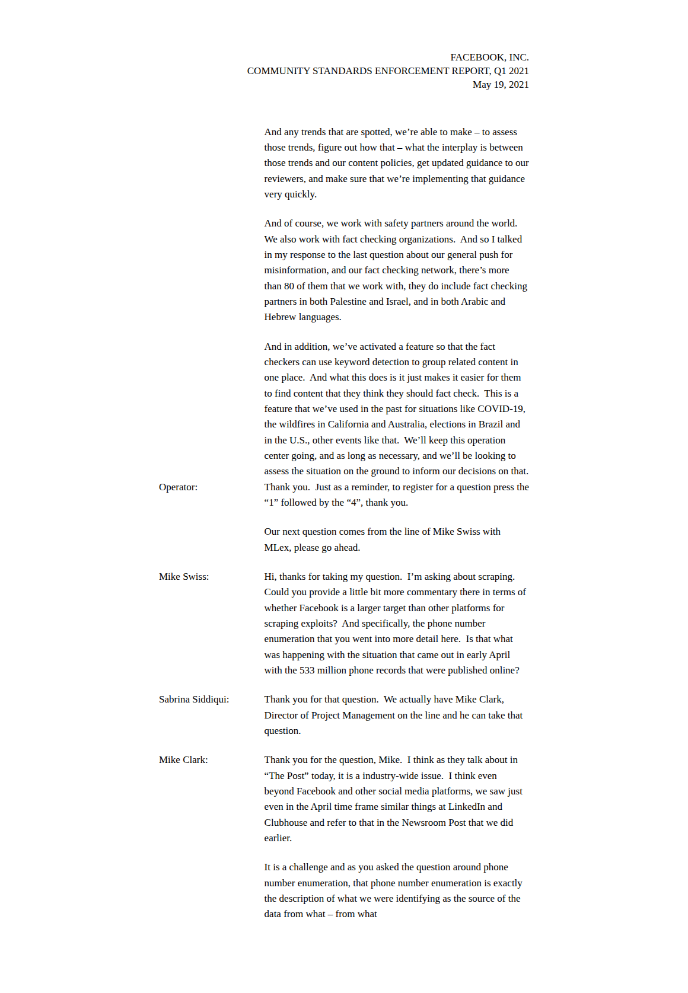FACEBOOK, INC.
COMMUNITY STANDARDS ENFORCEMENT REPORT, Q1 2021
May 19, 2021
And any trends that are spotted, we’re able to make – to assess those trends, figure out how that – what the interplay is between those trends and our content policies, get updated guidance to our reviewers, and make sure that we’re implementing that guidance very quickly.
And of course, we work with safety partners around the world. We also work with fact checking organizations. And so I talked in my response to the last question about our general push for misinformation, and our fact checking network, there’s more than 80 of them that we work with, they do include fact checking partners in both Palestine and Israel, and in both Arabic and Hebrew languages.
And in addition, we’ve activated a feature so that the fact checkers can use keyword detection to group related content in one place. And what this does is it just makes it easier for them to find content that they think they should fact check. This is a feature that we’ve used in the past for situations like COVID-19, the wildfires in California and Australia, elections in Brazil and in the U.S., other events like that. We’ll keep this operation center going, and as long as necessary, and we’ll be looking to assess the situation on the ground to inform our decisions on that.
Operator:
Thank you. Just as a reminder, to register for a question press the “1” followed by the “4”, thank you.
Our next question comes from the line of Mike Swiss with MLex, please go ahead.
Mike Swiss:
Hi, thanks for taking my question. I’m asking about scraping. Could you provide a little bit more commentary there in terms of whether Facebook is a larger target than other platforms for scraping exploits? And specifically, the phone number enumeration that you went into more detail here. Is that what was happening with the situation that came out in early April with the 533 million phone records that were published online?
Sabrina Siddiqui:
Thank you for that question. We actually have Mike Clark, Director of Project Management on the line and he can take that question.
Mike Clark:
Thank you for the question, Mike. I think as they talk about in “The Post” today, it is a industry-wide issue. I think even beyond Facebook and other social media platforms, we saw just even in the April time frame similar things at LinkedIn and Clubhouse and refer to that in the Newsroom Post that we did earlier.
It is a challenge and as you asked the question around phone number enumeration, that phone number enumeration is exactly the description of what we were identifying as the source of the data from what – from what